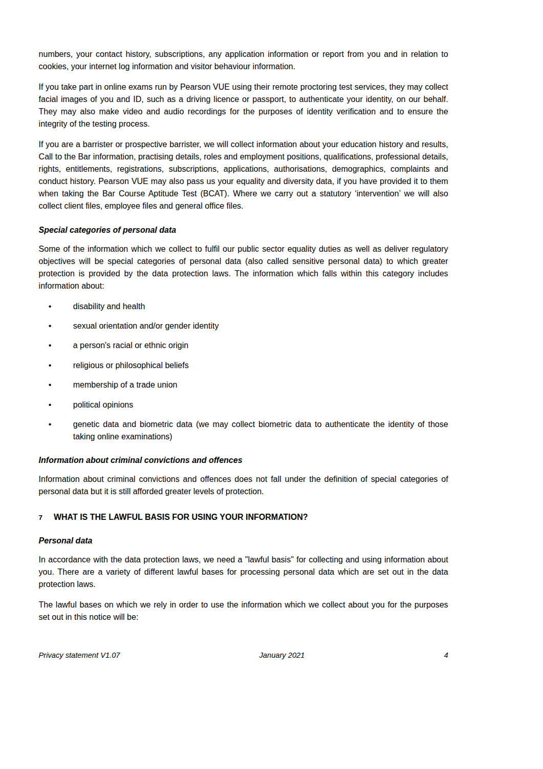numbers, your contact history, subscriptions, any application information or report from you and in relation to cookies, your internet log information and visitor behaviour information.
If you take part in online exams run by Pearson VUE using their remote proctoring test services, they may collect facial images of you and ID, such as a driving licence or passport, to authenticate your identity, on our behalf. They may also make video and audio recordings for the purposes of identity verification and to ensure the integrity of the testing process.
If you are a barrister or prospective barrister, we will collect information about your education history and results, Call to the Bar information, practising details, roles and employment positions, qualifications, professional details, rights, entitlements, registrations, subscriptions, applications, authorisations, demographics, complaints and conduct history. Pearson VUE may also pass us your equality and diversity data, if you have provided it to them when taking the Bar Course Aptitude Test (BCAT). Where we carry out a statutory ‘intervention’ we will also collect client files, employee files and general office files.
Special categories of personal data
Some of the information which we collect to fulfil our public sector equality duties as well as deliver regulatory objectives will be special categories of personal data (also called sensitive personal data) to which greater protection is provided by the data protection laws. The information which falls within this category includes information about:
disability and health
sexual orientation and/or gender identity
a person's racial or ethnic origin
religious or philosophical beliefs
membership of a trade union
political opinions
genetic data and biometric data (we may collect biometric data to authenticate the identity of those taking online examinations)
Information about criminal convictions and offences
Information about criminal convictions and offences does not fall under the definition of special categories of personal data but it is still afforded greater levels of protection.
7 WHAT IS THE LAWFUL BASIS FOR USING YOUR INFORMATION?
Personal data
In accordance with the data protection laws, we need a "lawful basis" for collecting and using information about you. There are a variety of different lawful bases for processing personal data which are set out in the data protection laws.
The lawful bases on which we rely in order to use the information which we collect about you for the purposes set out in this notice will be:
Privacy statement V1.07 January 2021 4